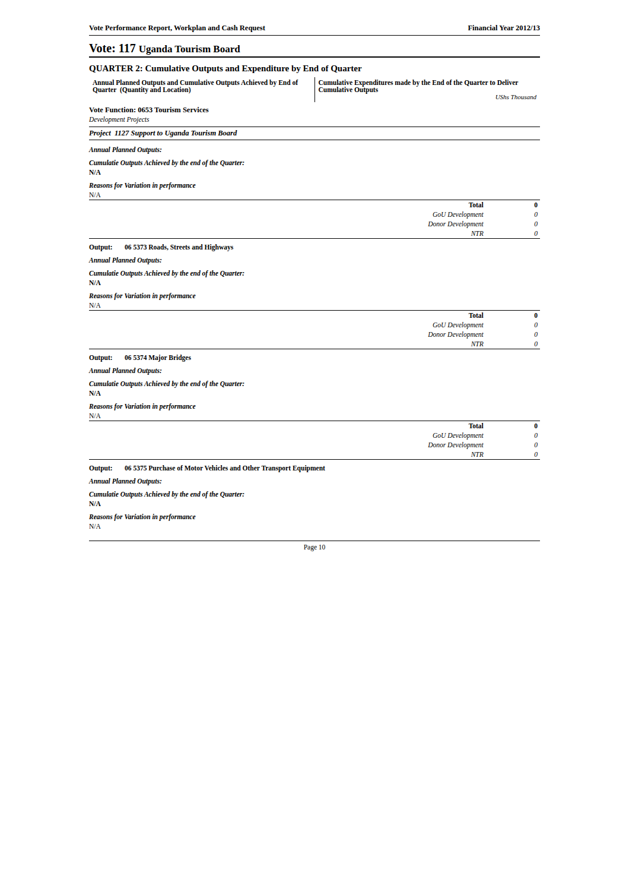Vote Performance Report, Workplan and Cash Request Financial Year 2012/13
Vote: 117 Uganda Tourism Board
QUARTER 2: Cumulative Outputs and Expenditure by End of Quarter
| Annual Planned Outputs and Cumulative Outputs Achieved by End of Quarter (Quantity and Location) | Cumulative Expenditures made by the End of the Quarter to Deliver Cumulative Outputs UShs Thousand |
Vote Function: 0653 Tourism Services
Development Projects
Project 1127 Support to Uganda Tourism Board
Annual Planned Outputs:
Cumulatie Outputs Achieved by the end of the Quarter:
N/A
Reasons for Variation in performance
N/A
| Total | 0 |
| GoU Development | 0 |
| Donor Development | 0 |
| NTR | 0 |
Output: 06 5373 Roads, Streets and Highways
Annual Planned Outputs:
Cumulatie Outputs Achieved by the end of the Quarter:
N/A
Reasons for Variation in performance
N/A
| Total | 0 |
| GoU Development | 0 |
| Donor Development | 0 |
| NTR | 0 |
Output: 06 5374 Major Bridges
Annual Planned Outputs:
Cumulatie Outputs Achieved by the end of the Quarter:
N/A
Reasons for Variation in performance
N/A
| Total | 0 |
| GoU Development | 0 |
| Donor Development | 0 |
| NTR | 0 |
Output: 06 5375 Purchase of Motor Vehicles and Other Transport Equipment
Annual Planned Outputs:
Cumulatie Outputs Achieved by the end of the Quarter:
N/A
Reasons for Variation in performance
N/A
Page 10